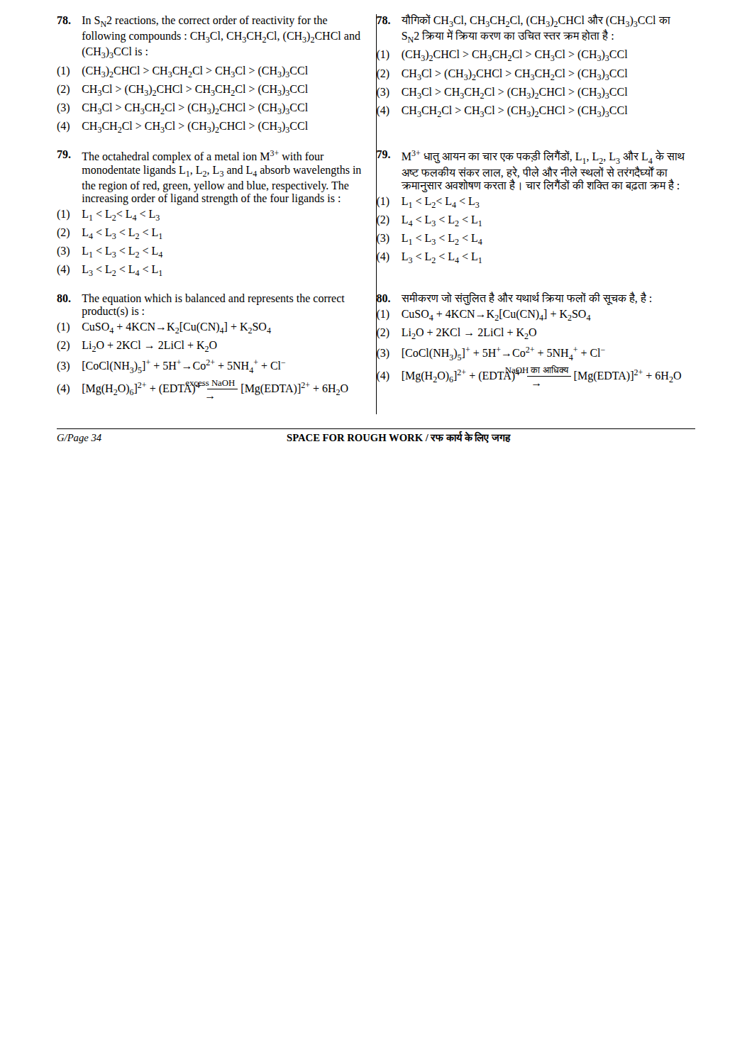| 78. In S N 2 reactions, the correct order of reactivity for the following compounds : CH 3 Cl, CH 3 CH 2 Cl, (CH 3 ) 2 CHCl and (CH 3 ) 3 CCl is : (1) (CH 3 ) 2 CHCl > CH 3 CH 2 Cl > CH 3 Cl > (CH 3 ) 3 CCl (2) CH 3 Cl > (CH 3 ) 2 CHCl > CH 3 CH 2 Cl > (CH 3 ) 3 CCl (3) CH 3 Cl > CH 3 CH 2 Cl > (CH 3 ) 2 CHCl > (CH 3 ) 3 CCl (4) CH 3 CH 2 Cl > CH 3 Cl > (CH 3 ) 2 CHCl > (CH 3 ) 3 CCl | 78. यौगिकों CH 3 Cl, CH 3 CH 2 Cl, (CH 3 ) 2 CHCl और (CH 3 ) 3 CCl का S N 2 क्रिया में क्रिया करण का उचित स्तर क्रम होता है : (1) (CH 3 ) 2 CHCl > CH 3 CH 2 Cl > CH 3 Cl > (CH 3 ) 3 CCl (2) CH 3 Cl > (CH 3 ) 2 CHCl > CH 3 CH 2 Cl > (CH 3 ) 3 CCl (3) CH 3 Cl > CH 3 CH 2 Cl > (CH 3 ) 2 CHCl > (CH 3 ) 3 CCl (4) CH 3 CH 2 Cl > CH 3 Cl > (CH 3 ) 2 CHCl > (CH 3 ) 3 CCl |
| 79. The octahedral complex of a metal ion M 3+ with four monodentate ligands L 1 , L 2 , L 3 and L 4 absorb wavelengths in the region of red, green, yellow and blue, respectively. The increasing order of ligand strength of the four ligands is : (1) L 1 < L 2 < L 4 < L 3 (2) L 4 < L 3 < L 2 < L 1 (3) L 1 < L 3 < L 2 < L 4 (4) L 3 < L 2 < L 4 < L 1 | 79. M 3+ धातु आयन का चार एक पकड़ी लिगैंडों, L 1 , L 2 , L 3 और L 4 के साथ अष्ट फलकीय संकर लाल, हरे, पीले और नीले स्थलों से तरंगदैर्घ्यों का क्रमानुसार अवशोषण करता है। चार लिगैंडों की शक्ति का बढ़ता क्रम है : (1) L 1 < L 2 < L 4 < L 3 (2) L 4 < L 3 < L 2 < L 1 (3) L 1 < L 3 < L 2 < L 4 (4) L 3 < L 2 < L 4 < L 1 |
| 80. The equation which is balanced and represents the correct product(s) is : (1) CuSO 4 + 4KCN→K 2 [Cu(CN) 4 ] + K 2 SO 4 (2) Li 2 O + 2KCl → 2LiCl + K 2 O (3) [CoCl(NH 3 ) 5 ] + + 5H + →Co 2+ + 5NH 4 + + Cl − (4) [Mg(H 2 O) 6 ] 2+ + (EDTA) 4− excess NaOH → [Mg(EDTA)] 2+ + 6H 2 O | 80. समीकरण जो संतुलित है और यथार्थ क्रिया फलों की सूचक है, है : (1) CuSO 4 + 4KCN→K 2 [Cu(CN) 4 ] + K 2 SO 4 (2) Li 2 O + 2KCl → 2LiCl + K 2 O (3) [CoCl(NH 3 ) 5 ] + + 5H + →Co 2+ + 5NH 4 + + Cl − (4) [Mg(H 2 O) 6 ] 2+ + (EDTA) 4− NaOH का आधिक्य → [Mg(EDTA)] 2+ + 6H 2 O |
G/Page 34
SPACE FOR ROUGH WORK / रफ कार्य के लिए जगह